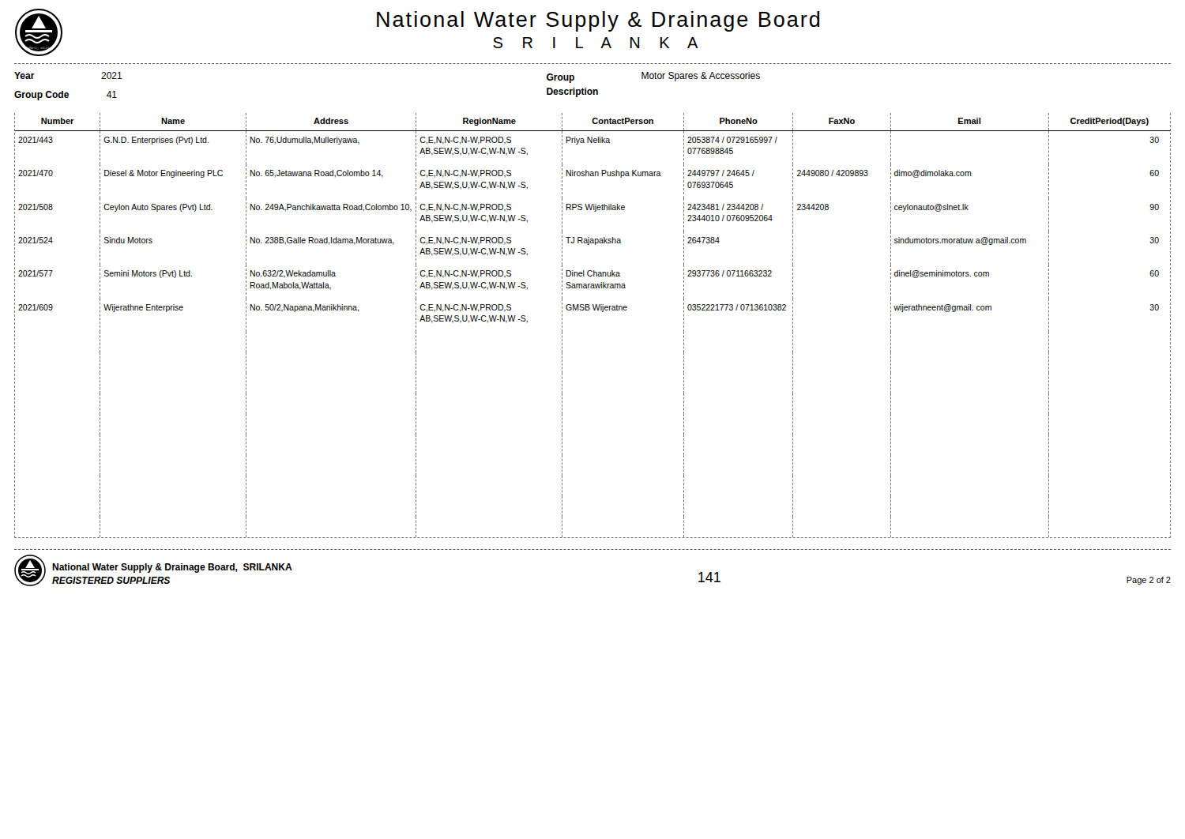ජාතික ජල සම්පාදන
National Water Supply & Drainage Board
S R I L A N K A
Year
2021
Group Code
41
Group
Description
Motor Spares & Accessories
| Number | Name | Address | RegionName | ContactPerson | PhoneNo | FaxNo | Email | CreditPeriod(Days) |
| --- | --- | --- | --- | --- | --- | --- | --- | --- |
| 2021/443 | G.N.D. Enterprises (Pvt) Ltd. | No. 76,Udumulla,Mulleriyawa, | C,E,N,N-C,N-W,PROD,S AB,SEW,S,U,W-C,W-N,W -S, | Priya Nelika | 2053874 / 0729165997 / 0776898845 | | | 30 |
| 2021/470 | Diesel & Motor Engineering PLC | No. 65,Jetawana Road,Colombo 14, | C,E,N,N-C,N-W,PROD,S AB,SEW,S,U,W-C,W-N,W -S, | Niroshan Pushpa Kumara | 2449797 / 24645 / 0769370645 | 2449080 / 4209893 | dimo@dimolaka.com | 60 |
| 2021/508 | Ceylon Auto Spares (Pvt) Ltd. | No. 249A,Panchikawatta Road,Colombo 10, | C,E,N,N-C,N-W,PROD,S AB,SEW,S,U,W-C,W-N,W -S, | RPS Wijethilake | 2423481 / 2344208 / 2344010 / 0760952064 | 2344208 | ceylonauto@slnet.lk | 90 |
| 2021/524 | Sindu Motors | No. 238B,Galle Road,Idama,Moratuwa, | C,E,N,N-C,N-W,PROD,S AB,SEW,S,U,W-C,W-N,W -S, | TJ Rajapaksha | 2647384 | | sindumotors.moratuw a@gmail.com | 30 |
| 2021/577 | Semini Motors (Pvt) Ltd. | No.632/2,Wekadamulla Road,Mabola,Wattala, | C,E,N,N-C,N-W,PROD,S AB,SEW,S,U,W-C,W-N,W -S, | Dinel Chanuka Samarawikrama | 2937736 / 0711663232 | | dinel@seminimotors. com | 60 |
| 2021/609 | Wijerathne Enterprise | No. 50/2,Napana,Manikhinna, | C,E,N,N-C,N-W,PROD,S AB,SEW,S,U,W-C,W-N,W -S, | GMSB Wijeratne | 0352221773 / 0713610382 | | wijerathneent@gmail. com | 30 |
National Water Supply & Drainage Board, SRILANKA
REGISTERED SUPPLIERS
141
Page 2 of 2